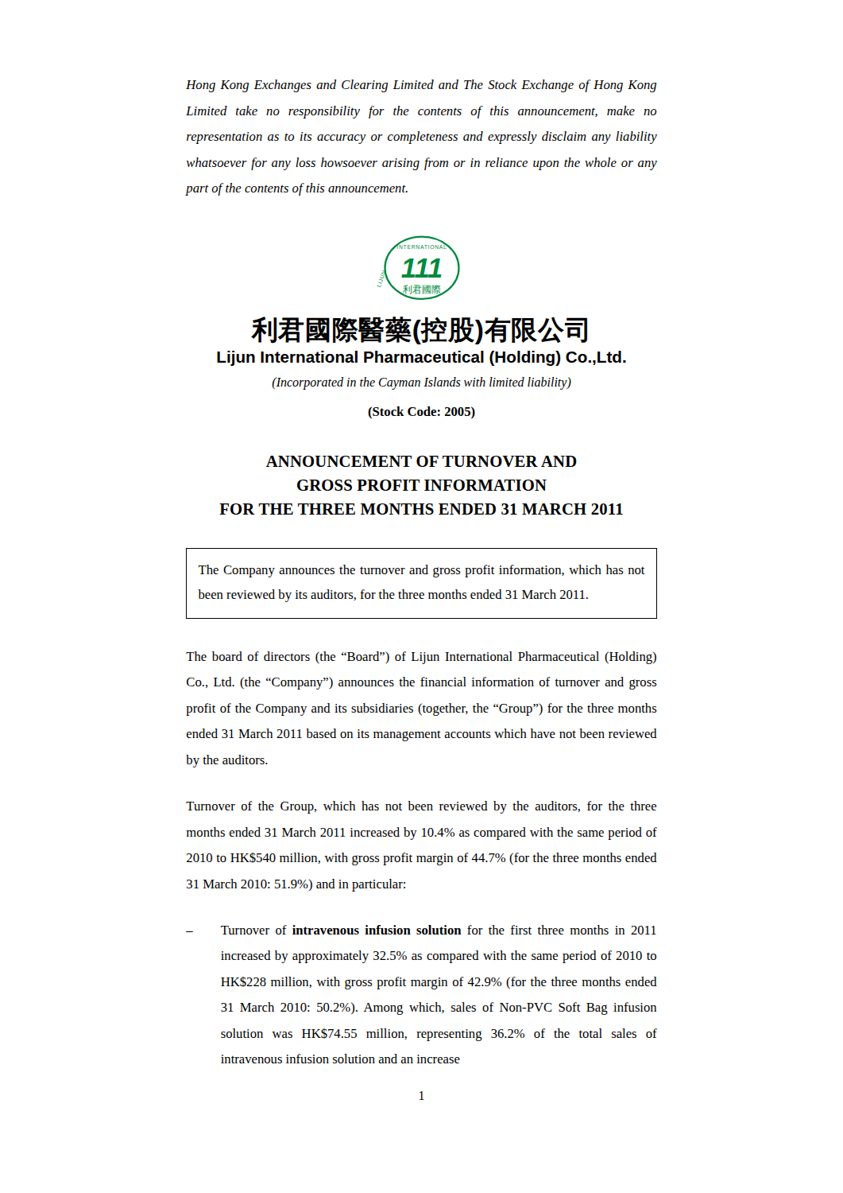Hong Kong Exchanges and Clearing Limited and The Stock Exchange of Hong Kong Limited take no responsibility for the contents of this announcement, make no representation as to its accuracy or completeness and expressly disclaim any liability whatsoever for any loss howsoever arising from or in reliance upon the whole or any part of the contents of this announcement.
利君國際醫藥(控股)有限公司
Lijun International Pharmaceutical (Holding) Co.,Ltd.
(Incorporated in the Cayman Islands with limited liability)
(Stock Code: 2005)
ANNOUNCEMENT OF TURNOVER AND
GROSS PROFIT INFORMATION
FOR THE THREE MONTHS ENDED 31 MARCH 2011
The Company announces the turnover and gross profit information, which has not been reviewed by its auditors, for the three months ended 31 March 2011.
The board of directors (the “Board”) of Lijun International Pharmaceutical (Holding) Co., Ltd. (the “Company”) announces the financial information of turnover and gross profit of the Company and its subsidiaries (together, the “Group”) for the three months ended 31 March 2011 based on its management accounts which have not been reviewed by the auditors.
Turnover of the Group, which has not been reviewed by the auditors, for the three months ended 31 March 2011 increased by 10.4% as compared with the same period of 2010 to HK$540 million, with gross profit margin of 44.7% (for the three months ended 31 March 2010: 51.9%) and in particular:
–
Turnover of intravenous infusion solution for the first three months in 2011 increased by approximately 32.5% as compared with the same period of 2010 to HK$228 million, with gross profit margin of 42.9% (for the three months ended 31 March 2010: 50.2%). Among which, sales of Non-PVC Soft Bag infusion solution was HK$74.55 million, representing 36.2% of the total sales of intravenous infusion solution and an increase
1